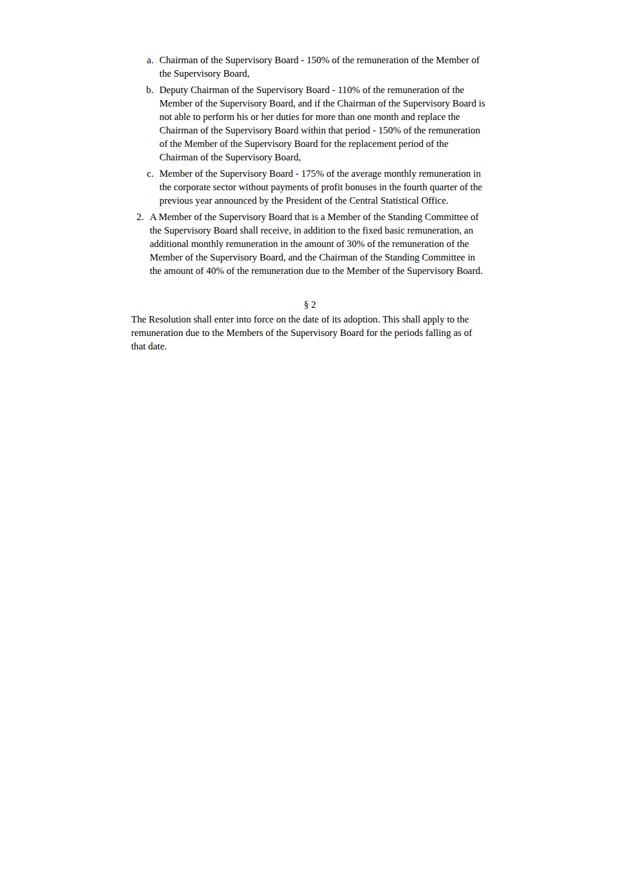Chairman of the Supervisory Board - 150% of the remuneration of the Member of the Supervisory Board,
Deputy Chairman of the Supervisory Board - 110% of the remuneration of the Member of the Supervisory Board, and if the Chairman of the Supervisory Board is not able to perform his or her duties for more than one month and replace the Chairman of the Supervisory Board within that period - 150% of the remuneration of the Member of the Supervisory Board for the replacement period of the Chairman of the Supervisory Board,
Member of the Supervisory Board - 175% of the average monthly remuneration in the corporate sector without payments of profit bonuses in the fourth quarter of the previous year announced by the President of the Central Statistical Office.
A Member of the Supervisory Board that is a Member of the Standing Committee of the Supervisory Board shall receive, in addition to the fixed basic remuneration, an additional monthly remuneration in the amount of 30% of the remuneration of the Member of the Supervisory Board, and the Chairman of the Standing Committee in the amount of 40% of the remuneration due to the Member of the Supervisory Board.
§ 2
The Resolution shall enter into force on the date of its adoption. This shall apply to the remuneration due to the Members of the Supervisory Board for the periods falling as of that date.